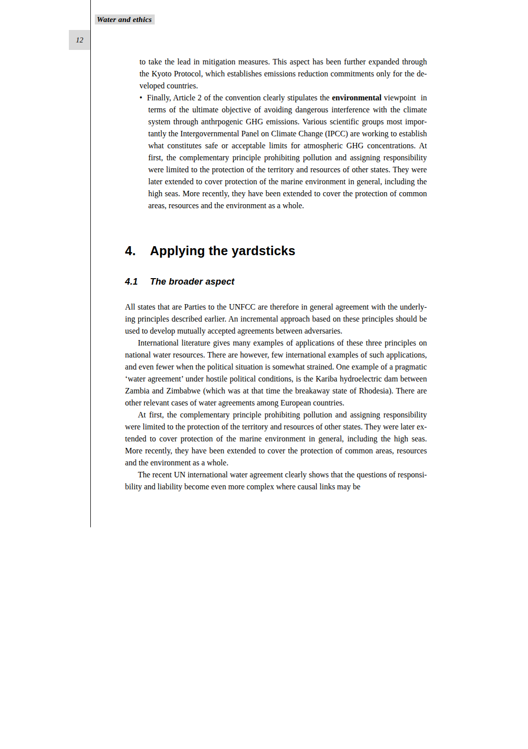Water and ethics
12
to take the lead in mitigation measures. This aspect has been further expanded through the Kyoto Protocol, which establishes emissions reduction commitments only for the developed countries.
• Finally, Article 2 of the convention clearly stipulates the environmental viewpoint in terms of the ultimate objective of avoiding dangerous interference with the climate system through anthrpogenic GHG emissions. Various scientific groups most importantly the Intergovernmental Panel on Climate Change (IPCC) are working to establish what constitutes safe or acceptable limits for atmospheric GHG concentrations. At first, the complementary principle prohibiting pollution and assigning responsibility were limited to the protection of the territory and resources of other states. They were later extended to cover protection of the marine environment in general, including the high seas. More recently, they have been extended to cover the protection of common areas, resources and the environment as a whole.
4. Applying the yardsticks
4.1 The broader aspect
All states that are Parties to the UNFCC are therefore in general agreement with the underlying principles described earlier. An incremental approach based on these principles should be used to develop mutually accepted agreements between adversaries.
International literature gives many examples of applications of these three principles on national water resources. There are however, few international examples of such applications, and even fewer when the political situation is somewhat strained. One example of a pragmatic ‘water agreement’ under hostile political conditions, is the Kariba hydroelectric dam between Zambia and Zimbabwe (which was at that time the breakaway state of Rhodesia). There are other relevant cases of water agreements among European countries.
At first, the complementary principle prohibiting pollution and assigning responsibility were limited to the protection of the territory and resources of other states. They were later extended to cover protection of the marine environment in general, including the high seas. More recently, they have been extended to cover the protection of common areas, resources and the environment as a whole.
The recent UN international water agreement clearly shows that the questions of responsibility and liability become even more complex where causal links may be